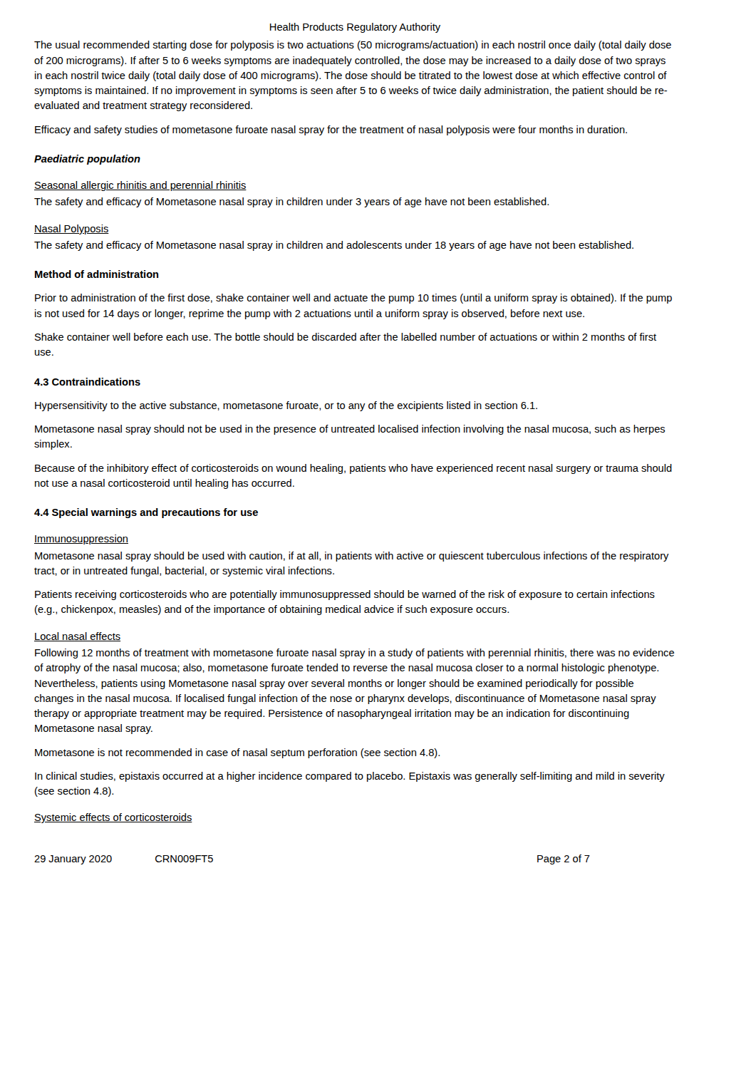Health Products Regulatory Authority
The usual recommended starting dose for polyposis is two actuations (50 micrograms/actuation) in each nostril once daily (total daily dose of 200 micrograms). If after 5 to 6 weeks symptoms are inadequately controlled, the dose may be increased to a daily dose of two sprays in each nostril twice daily (total daily dose of 400 micrograms). The dose should be titrated to the lowest dose at which effective control of symptoms is maintained. If no improvement in symptoms is seen after 5 to 6 weeks of twice daily administration, the patient should be re-evaluated and treatment strategy reconsidered.
Efficacy and safety studies of mometasone furoate nasal spray for the treatment of nasal polyposis were four months in duration.
Paediatric population
Seasonal allergic rhinitis and perennial rhinitis
The safety and efficacy of Mometasone nasal spray in children under 3 years of age have not been established.
Nasal Polyposis
The safety and efficacy of Mometasone nasal spray in children and adolescents under 18 years of age have not been established.
Method of administration
Prior to administration of the first dose, shake container well and actuate the pump 10 times (until a uniform spray is obtained). If the pump is not used for 14 days or longer, reprime the pump with 2 actuations until a uniform spray is observed, before next use.
Shake container well before each use. The bottle should be discarded after the labelled number of actuations or within 2 months of first use.
4.3 Contraindications
Hypersensitivity to the active substance, mometasone furoate, or to any of the excipients listed in section 6.1.
Mometasone nasal spray should not be used in the presence of untreated localised infection involving the nasal mucosa, such as herpes simplex.
Because of the inhibitory effect of corticosteroids on wound healing, patients who have experienced recent nasal surgery or trauma should not use a nasal corticosteroid until healing has occurred.
4.4 Special warnings and precautions for use
Immunosuppression
Mometasone nasal spray should be used with caution, if at all, in patients with active or quiescent tuberculous infections of the respiratory tract, or in untreated fungal, bacterial, or systemic viral infections.
Patients receiving corticosteroids who are potentially immunosuppressed should be warned of the risk of exposure to certain infections (e.g., chickenpox, measles) and of the importance of obtaining medical advice if such exposure occurs.
Local nasal effects
Following 12 months of treatment with mometasone furoate nasal spray in a study of patients with perennial rhinitis, there was no evidence of atrophy of the nasal mucosa; also, mometasone furoate tended to reverse the nasal mucosa closer to a normal histologic phenotype. Nevertheless, patients using Mometasone nasal spray over several months or longer should be examined periodically for possible changes in the nasal mucosa. If localised fungal infection of the nose or pharynx develops, discontinuance of Mometasone nasal spray therapy or appropriate treatment may be required. Persistence of nasopharyngeal irritation may be an indication for discontinuing Mometasone nasal spray.
Mometasone is not recommended in case of nasal septum perforation (see section 4.8).
In clinical studies, epistaxis occurred at a higher incidence compared to placebo. Epistaxis was generally self-limiting and mild in severity (see section 4.8).
Systemic effects of corticosteroids
29 January 2020 CRN009FT5 Page 2 of 7